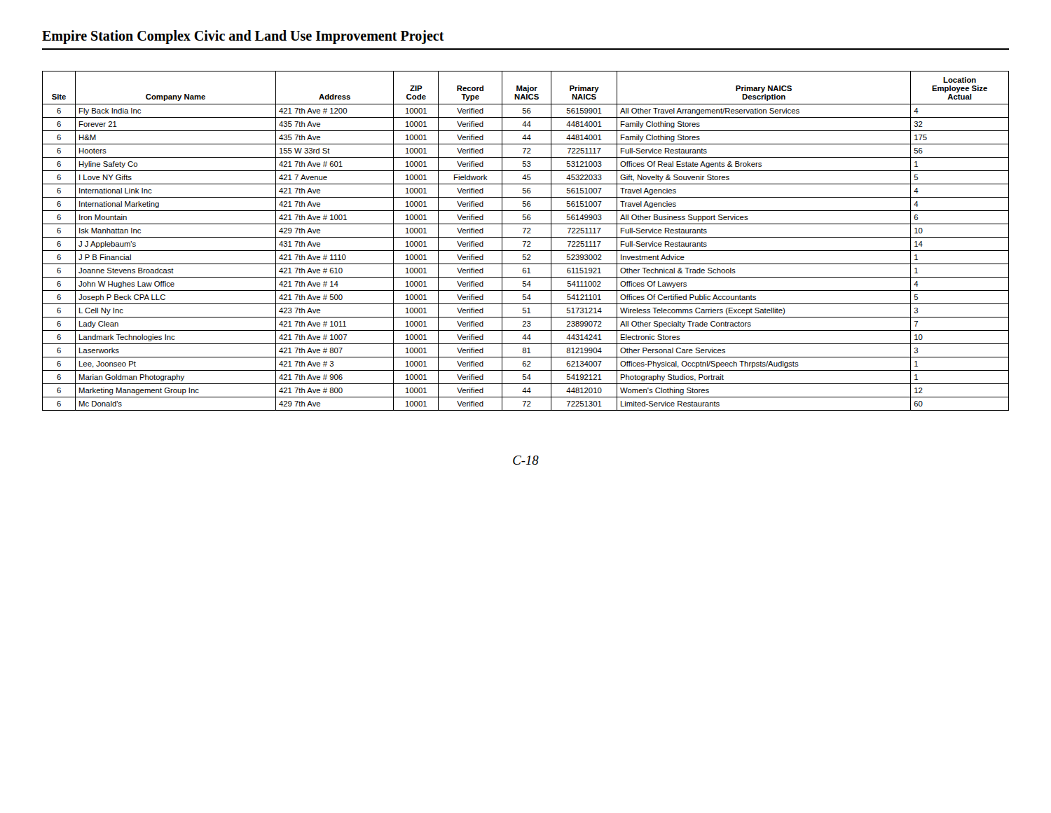Empire Station Complex Civic and Land Use Improvement Project
| Site | Company Name | Address | ZIP Code | Record Type | Major NAICS | Primary NAICS | Primary NAICS Description | Location Employee Size Actual |
| --- | --- | --- | --- | --- | --- | --- | --- | --- |
| 6 | Fly Back India Inc | 421 7th Ave # 1200 | 10001 | Verified | 56 | 56159901 | All Other Travel Arrangement/Reservation Services | 4 |
| 6 | Forever 21 | 435 7th Ave | 10001 | Verified | 44 | 44814001 | Family Clothing Stores | 32 |
| 6 | H&M | 435 7th Ave | 10001 | Verified | 44 | 44814001 | Family Clothing Stores | 175 |
| 6 | Hooters | 155 W 33rd St | 10001 | Verified | 72 | 72251117 | Full-Service Restaurants | 56 |
| 6 | Hyline Safety Co | 421 7th Ave # 601 | 10001 | Verified | 53 | 53121003 | Offices Of Real Estate Agents & Brokers | 1 |
| 6 | I Love NY Gifts | 421 7 Avenue | 10001 | Fieldwork | 45 | 45322033 | Gift, Novelty & Souvenir Stores | 5 |
| 6 | International Link Inc | 421 7th Ave | 10001 | Verified | 56 | 56151007 | Travel Agencies | 4 |
| 6 | International Marketing | 421 7th Ave | 10001 | Verified | 56 | 56151007 | Travel Agencies | 4 |
| 6 | Iron Mountain | 421 7th Ave # 1001 | 10001 | Verified | 56 | 56149903 | All Other Business Support Services | 6 |
| 6 | Isk Manhattan Inc | 429 7th Ave | 10001 | Verified | 72 | 72251117 | Full-Service Restaurants | 10 |
| 6 | J J Applebaum's | 431 7th Ave | 10001 | Verified | 72 | 72251117 | Full-Service Restaurants | 14 |
| 6 | J P B Financial | 421 7th Ave # 1110 | 10001 | Verified | 52 | 52393002 | Investment Advice | 1 |
| 6 | Joanne Stevens Broadcast | 421 7th Ave # 610 | 10001 | Verified | 61 | 61151921 | Other Technical & Trade Schools | 1 |
| 6 | John W Hughes Law Office | 421 7th Ave # 14 | 10001 | Verified | 54 | 54111002 | Offices Of Lawyers | 4 |
| 6 | Joseph P Beck CPA LLC | 421 7th Ave # 500 | 10001 | Verified | 54 | 54121101 | Offices Of Certified Public Accountants | 5 |
| 6 | L Cell Ny Inc | 423 7th Ave | 10001 | Verified | 51 | 51731214 | Wireless Telecomms Carriers (Except Satellite) | 3 |
| 6 | Lady Clean | 421 7th Ave # 1011 | 10001 | Verified | 23 | 23899072 | All Other Specialty Trade Contractors | 7 |
| 6 | Landmark Technologies Inc | 421 7th Ave # 1007 | 10001 | Verified | 44 | 44314241 | Electronic Stores | 10 |
| 6 | Laserworks | 421 7th Ave # 807 | 10001 | Verified | 81 | 81219904 | Other Personal Care Services | 3 |
| 6 | Lee, Joonseo Pt | 421 7th Ave # 3 | 10001 | Verified | 62 | 62134007 | Offices-Physical, Occptnl/Speech Thrpsts/Audlgsts | 1 |
| 6 | Marian Goldman Photography | 421 7th Ave # 906 | 10001 | Verified | 54 | 54192121 | Photography Studios, Portrait | 1 |
| 6 | Marketing Management Group Inc | 421 7th Ave # 800 | 10001 | Verified | 44 | 44812010 | Women's Clothing Stores | 12 |
| 6 | Mc Donald's | 429 7th Ave | 10001 | Verified | 72 | 72251301 | Limited-Service Restaurants | 60 |
C-18